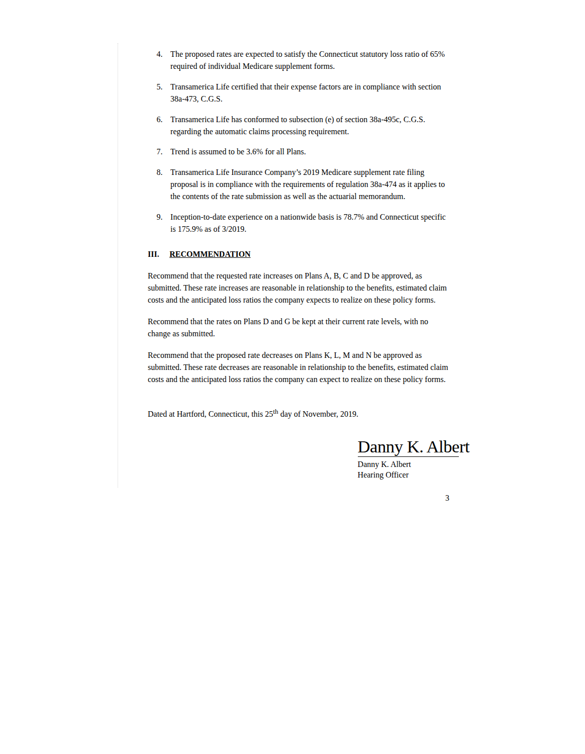The proposed rates are expected to satisfy the Connecticut statutory loss ratio of 65% required of individual Medicare supplement forms.
Transamerica Life certified that their expense factors are in compliance with section 38a-473, C.G.S.
Transamerica Life has conformed to subsection (e) of section 38a-495c, C.G.S. regarding the automatic claims processing requirement.
Trend is assumed to be 3.6% for all Plans.
Transamerica Life Insurance Company’s 2019 Medicare supplement rate filing proposal is in compliance with the requirements of regulation 38a-474 as it applies to the contents of the rate submission as well as the actuarial memorandum.
Inception-to-date experience on a nationwide basis is 78.7% and Connecticut specific is 175.9% as of 3/2019.
III. RECOMMENDATION
Recommend that the requested rate increases on Plans A, B, C and D be approved, as submitted. These rate increases are reasonable in relationship to the benefits, estimated claim costs and the anticipated loss ratios the company expects to realize on these policy forms.
Recommend that the rates on Plans D and G be kept at their current rate levels, with no change as submitted.
Recommend that the proposed rate decreases on Plans K, L, M and N be approved as submitted. These rate decreases are reasonable in relationship to the benefits, estimated claim costs and the anticipated loss ratios the company can expect to realize on these policy forms.
Dated at Hartford, Connecticut, this 25th day of November, 2019.
Danny K. Albert
Danny K. Albert
Hearing Officer
3